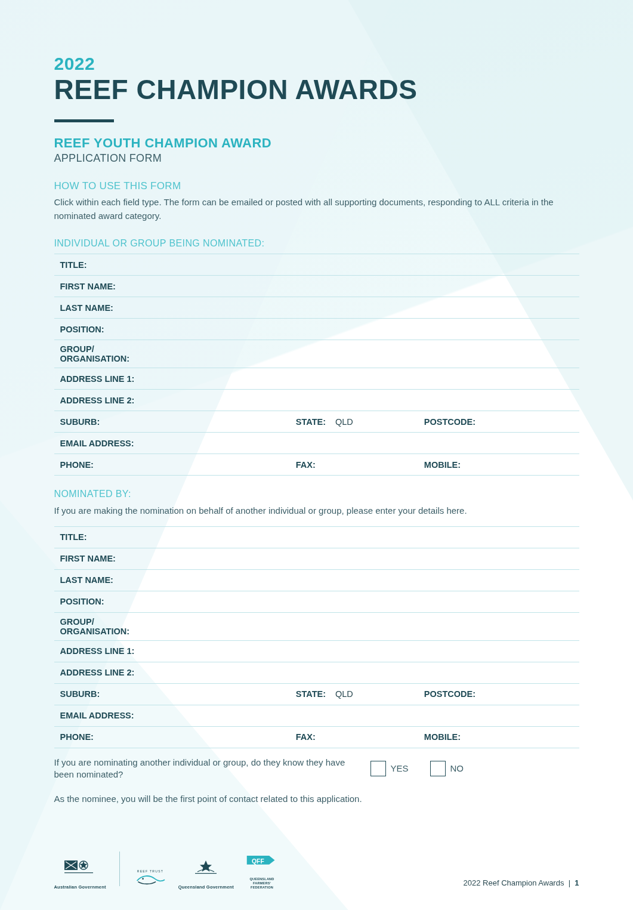2022
REEF CHAMPION AWARDS
REEF YOUTH CHAMPION AWARD
APPLICATION FORM
HOW TO USE THIS FORM
Click within each field type. The form can be emailed or posted with all supporting documents, responding to ALL criteria in the nominated award category.
INDIVIDUAL OR GROUP BEING NOMINATED:
| TITLE: | |
| FIRST NAME: | |
| LAST NAME: | |
| POSITION: | |
| GROUP/ ORGANISATION: | |
| ADDRESS LINE 1: | |
| ADDRESS LINE 2: | |
| SUBURB: | | STATE: | QLD | POSTCODE: | |
| EMAIL ADDRESS: | |
| PHONE: | | FAX: | | MOBILE: | |
NOMINATED BY:
If you are making the nomination on behalf of another individual or group, please enter your details here.
| TITLE: | |
| FIRST NAME: | |
| LAST NAME: | |
| POSITION: | |
| GROUP/ ORGANISATION: | |
| ADDRESS LINE 1: | |
| ADDRESS LINE 2: | |
| SUBURB: | | STATE: | QLD | POSTCODE: | |
| EMAIL ADDRESS: | |
| PHONE: | | FAX: | | MOBILE: | |
If you are nominating another individual or group, do they know they have been nominated?
YES NO
As the nominee, you will be the first point of contact related to this application.
Australian Government
REEF TRUST
Queensland Government
QFF
QUEENSLAND
FARMERS'
FEDERATION
2022 Reef Champion Awards | 1